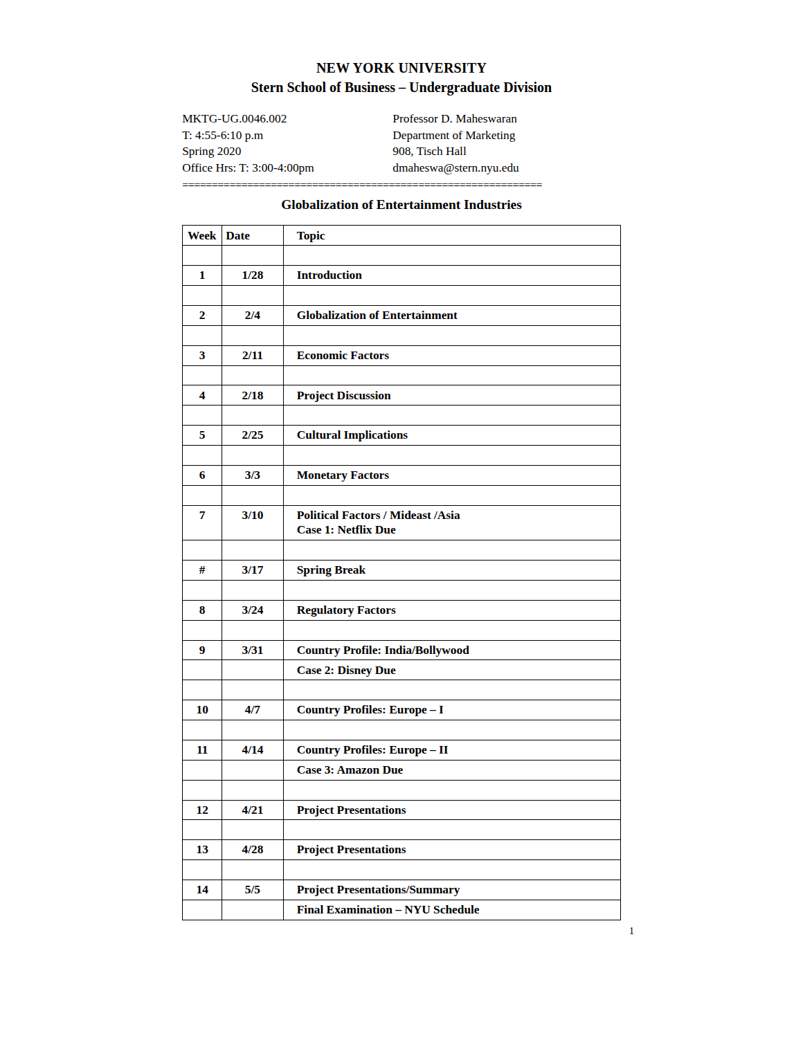NEW YORK UNIVERSITY
Stern School of Business – Undergraduate Division
| MKTG-UG.0046.002 | Professor D. Maheswaran |
| T: 4:55-6:10 p.m | Department of Marketing |
| Spring 2020 | 908, Tisch Hall |
| Office Hrs: T: 3:00-4:00pm | dmaheswa@stern.nyu.edu |
=============================================================
Globalization of Entertainment Industries
| Week | Date | Topic |
| 1 | 1/28 | Introduction |
| 2 | 2/4 | Globalization of Entertainment |
| 3 | 2/11 | Economic Factors |
| 4 | 2/18 | Project Discussion |
| 5 | 2/25 | Cultural Implications |
| 6 | 3/3 | Monetary Factors |
| 7 | 3/10 | Political Factors / Mideast /Asia Case 1: Netflix Due |
| # | 3/17 | Spring Break |
| 8 | 3/24 | Regulatory Factors |
| 9 | 3/31 | Country Profile: India/Bollywood |
| | | Case 2: Disney Due |
| 10 | 4/7 | Country Profiles: Europe – I |
| 11 | 4/14 | Country Profiles: Europe – II |
| | | Case 3: Amazon Due |
| 12 | 4/21 | Project Presentations |
| 13 | 4/28 | Project Presentations |
| 14 | 5/5 | Project Presentations/Summary |
| | | Final Examination – NYU Schedule |
1